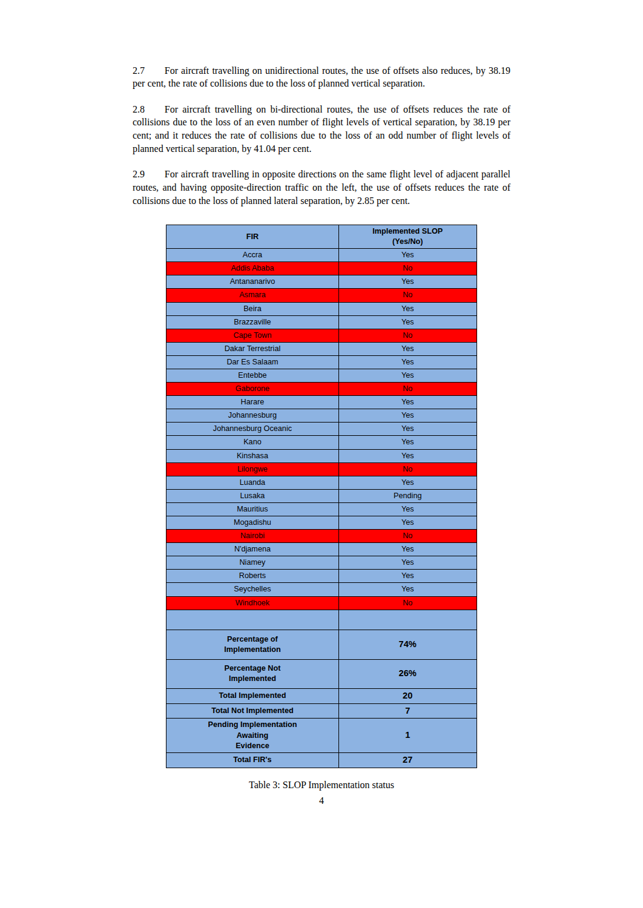2.7 For aircraft travelling on unidirectional routes, the use of offsets also reduces, by 38.19 per cent, the rate of collisions due to the loss of planned vertical separation.
2.8 For aircraft travelling on bi-directional routes, the use of offsets reduces the rate of collisions due to the loss of an even number of flight levels of vertical separation, by 38.19 per cent; and it reduces the rate of collisions due to the loss of an odd number of flight levels of planned vertical separation, by 41.04 per cent.
2.9 For aircraft travelling in opposite directions on the same flight level of adjacent parallel routes, and having opposite-direction traffic on the left, the use of offsets reduces the rate of collisions due to the loss of planned lateral separation, by 2.85 per cent.
| FIR | Implemented SLOP (Yes/No) |
| --- | --- |
| Accra | Yes |
| Addis Ababa | No |
| Antananarivo | Yes |
| Asmara | No |
| Beira | Yes |
| Brazzaville | Yes |
| Cape Town | No |
| Dakar Terrestrial | Yes |
| Dar Es Salaam | Yes |
| Entebbe | Yes |
| Gaborone | No |
| Harare | Yes |
| Johannesburg | Yes |
| Johannesburg Oceanic | Yes |
| Kano | Yes |
| Kinshasa | Yes |
| Lilongwe | No |
| Luanda | Yes |
| Lusaka | Pending |
| Mauritius | Yes |
| Mogadishu | Yes |
| Nairobi | No |
| N'djamena | Yes |
| Niamey | Yes |
| Roberts | Yes |
| Seychelles | Yes |
| Windhoek | No |
| Percentage of Implementation | 74% |
| Percentage Not Implemented | 26% |
| Total Implemented | 20 |
| Total Not Implemented | 7 |
| Pending Implementation Awaiting Evidence | 1 |
| Total FIR's | 27 |
Table 3: SLOP Implementation status
4